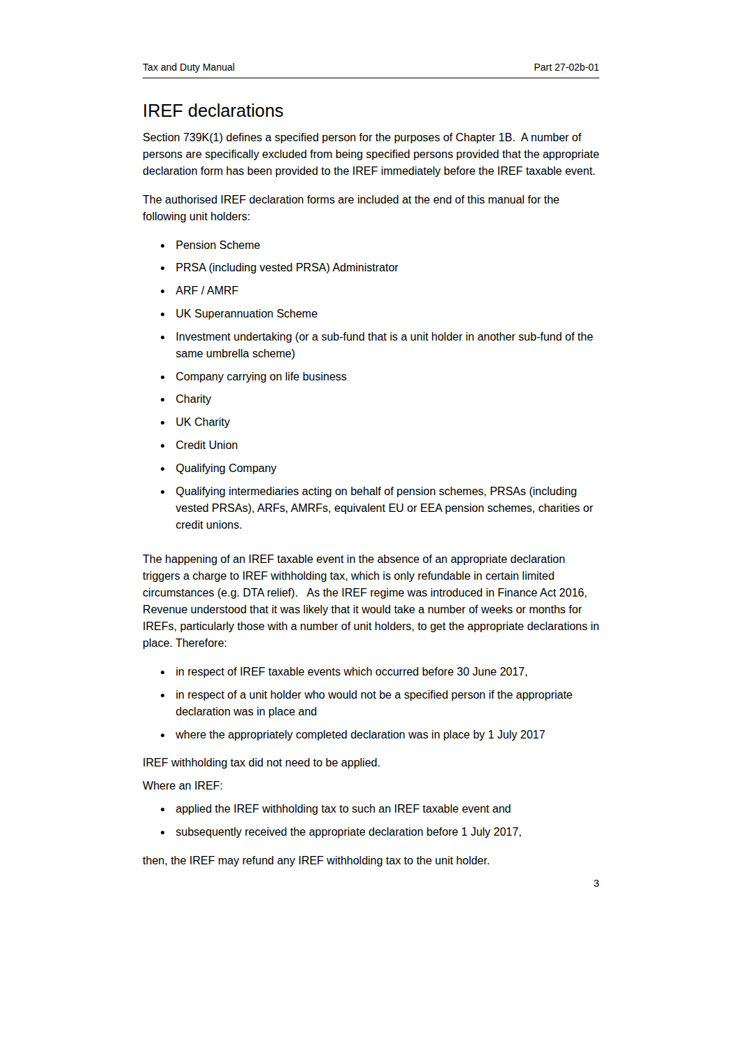Tax and Duty Manual
Part 27-02b-01
IREF declarations
Section 739K(1) defines a specified person for the purposes of Chapter 1B. A number of persons are specifically excluded from being specified persons provided that the appropriate declaration form has been provided to the IREF immediately before the IREF taxable event.
The authorised IREF declaration forms are included at the end of this manual for the following unit holders:
Pension Scheme
PRSA (including vested PRSA) Administrator
ARF / AMRF
UK Superannuation Scheme
Investment undertaking (or a sub-fund that is a unit holder in another sub-fund of the same umbrella scheme)
Company carrying on life business
Charity
UK Charity
Credit Union
Qualifying Company
Qualifying intermediaries acting on behalf of pension schemes, PRSAs (including vested PRSAs), ARFs, AMRFs, equivalent EU or EEA pension schemes, charities or credit unions.
The happening of an IREF taxable event in the absence of an appropriate declaration triggers a charge to IREF withholding tax, which is only refundable in certain limited circumstances (e.g. DTA relief). As the IREF regime was introduced in Finance Act 2016, Revenue understood that it was likely that it would take a number of weeks or months for IREFs, particularly those with a number of unit holders, to get the appropriate declarations in place. Therefore:
in respect of IREF taxable events which occurred before 30 June 2017,
in respect of a unit holder who would not be a specified person if the appropriate declaration was in place and
where the appropriately completed declaration was in place by 1 July 2017
IREF withholding tax did not need to be applied.
Where an IREF:
applied the IREF withholding tax to such an IREF taxable event and
subsequently received the appropriate declaration before 1 July 2017,
then, the IREF may refund any IREF withholding tax to the unit holder.
3